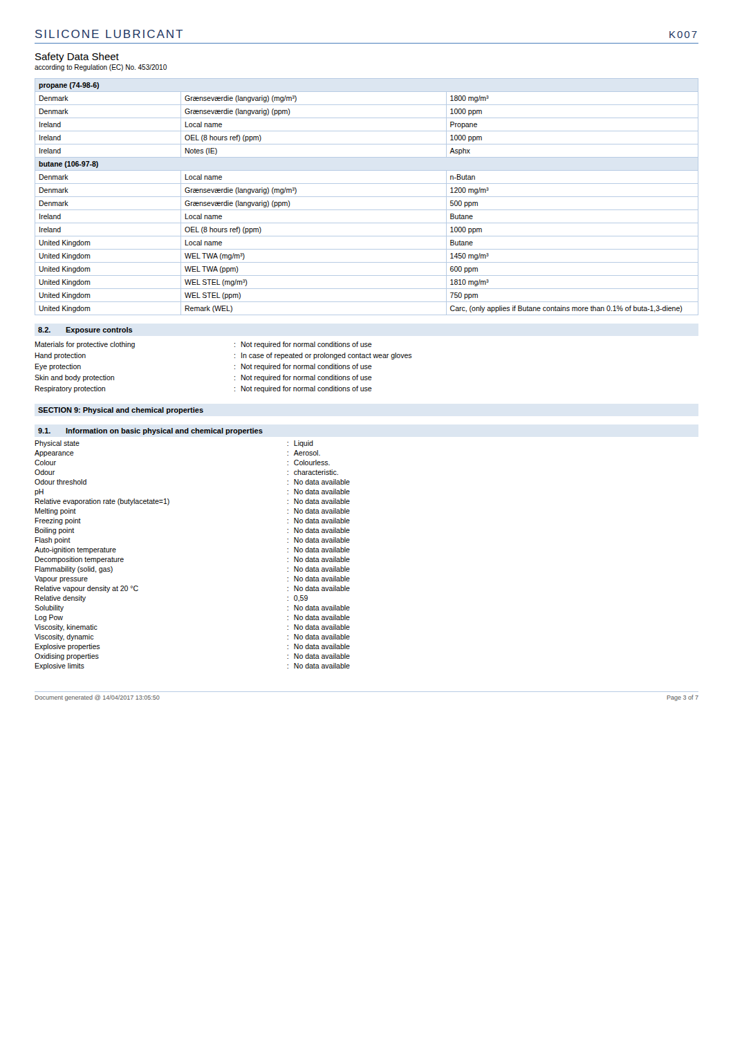SILICONE LUBRICANT K007
Safety Data Sheet
according to Regulation (EC) No. 453/2010
| propane (74-98-6) |
| Denmark | Grænseværdie (langvarig) (mg/m³) | 1800 mg/m³ |
| Denmark | Grænseværdie (langvarig) (ppm) | 1000 ppm |
| Ireland | Local name | Propane |
| Ireland | OEL (8 hours ref) (ppm) | 1000 ppm |
| Ireland | Notes (IE) | Asphx |
| butane (106-97-8) |
| Denmark | Local name | n-Butan |
| Denmark | Grænseværdie (langvarig) (mg/m³) | 1200 mg/m³ |
| Denmark | Grænseværdie (langvarig) (ppm) | 500 ppm |
| Ireland | Local name | Butane |
| Ireland | OEL (8 hours ref) (ppm) | 1000 ppm |
| United Kingdom | Local name | Butane |
| United Kingdom | WEL TWA (mg/m³) | 1450 mg/m³ |
| United Kingdom | WEL TWA (ppm) | 600 ppm |
| United Kingdom | WEL STEL (mg/m³) | 1810 mg/m³ |
| United Kingdom | WEL STEL (ppm) | 750 ppm |
| United Kingdom | Remark (WEL) | Carc, (only applies if Butane contains more than 0.1% of buta-1,3-diene) |
8.2. Exposure controls
| Materials for protective clothing | : | Not required for normal conditions of use |
| Hand protection | : | In case of repeated or prolonged contact wear gloves |
| Eye protection | : | Not required for normal conditions of use |
| Skin and body protection | : | Not required for normal conditions of use |
| Respiratory protection | : | Not required for normal conditions of use |
SECTION 9: Physical and chemical properties
9.1. Information on basic physical and chemical properties
| Physical state | : | Liquid |
| Appearance | : | Aerosol. |
| Colour | : | Colourless. |
| Odour | : | characteristic. |
| Odour threshold | : | No data available |
| pH | : | No data available |
| Relative evaporation rate (butylacetate=1) | : | No data available |
| Melting point | : | No data available |
| Freezing point | : | No data available |
| Boiling point | : | No data available |
| Flash point | : | No data available |
| Auto-ignition temperature | : | No data available |
| Decomposition temperature | : | No data available |
| Flammability (solid, gas) | : | No data available |
| Vapour pressure | : | No data available |
| Relative vapour density at 20 °C | : | No data available |
| Relative density | : | 0,59 |
| Solubility | : | No data available |
| Log Pow | : | No data available |
| Viscosity, kinematic | : | No data available |
| Viscosity, dynamic | : | No data available |
| Explosive properties | : | No data available |
| Oxidising properties | : | No data available |
| Explosive limits | : | No data available |
Document generated @ 14/04/2017 13:05:50 Page 3 of 7